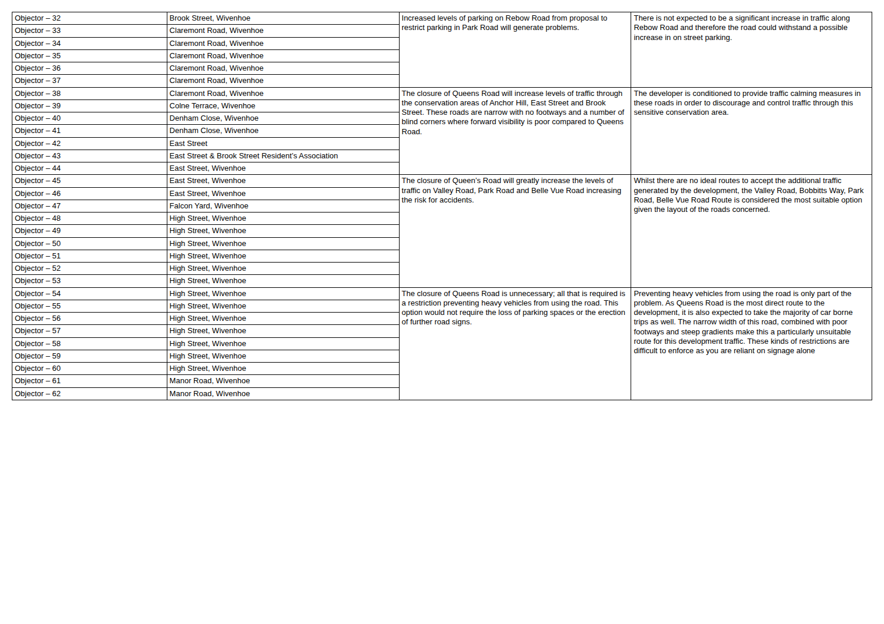| Objector – 32 | Brook Street, Wivenhoe | Increased levels of parking on Rebow Road from proposal to restrict parking in Park Road will generate problems. | There is not expected to be a significant increase in traffic along Rebow Road and therefore the road could withstand a possible increase in on street parking. |
| Objector – 33 | Claremont Road, Wivenhoe |
| Objector – 34 | Claremont Road, Wivenhoe |
| Objector – 35 | Claremont Road, Wivenhoe |
| Objector – 36 | Claremont Road, Wivenhoe |
| Objector – 37 | Claremont Road, Wivenhoe |
| Objector – 38 | Claremont Road, Wivenhoe | The closure of Queens Road will increase levels of traffic through the conservation areas of Anchor Hill, East Street and Brook Street. These roads are narrow with no footways and a number of blind corners where forward visibility is poor compared to Queens Road. | The developer is conditioned to provide traffic calming measures in these roads in order to discourage and control traffic through this sensitive conservation area. |
| Objector – 39 | Colne Terrace, Wivenhoe |
| Objector – 40 | Denham Close, Wivenhoe |
| Objector – 41 | Denham Close, Wivenhoe |
| Objector – 42 | East Street |
| Objector – 43 | East Street & Brook Street Resident’s Association |
| Objector – 44 | East Street, Wivenhoe |
| Objector – 45 | East Street, Wivenhoe | The closure of Queen’s Road will greatly increase the levels of traffic on Valley Road, Park Road and Belle Vue Road increasing the risk for accidents. | Whilst there are no ideal routes to accept the additional traffic generated by the development, the Valley Road, Bobbitts Way, Park Road, Belle Vue Road Route is considered the most suitable option given the layout of the roads concerned. |
| Objector – 46 | East Street, Wivenhoe |
| Objector – 47 | Falcon Yard, Wivenhoe |
| Objector – 48 | High Street, Wivenhoe |
| Objector – 49 | High Street, Wivenhoe |
| Objector – 50 | High Street, Wivenhoe |
| Objector – 51 | High Street, Wivenhoe |
| Objector – 52 | High Street, Wivenhoe |
| Objector – 53 | High Street, Wivenhoe |
| Objector – 54 | High Street, Wivenhoe | The closure of Queens Road is unnecessary; all that is required is a restriction preventing heavy vehicles from using the road. This option would not require the loss of parking spaces or the erection of further road signs. | Preventing heavy vehicles from using the road is only part of the problem. As Queens Road is the most direct route to the development, it is also expected to take the majority of car borne trips as well. The narrow width of this road, combined with poor footways and steep gradients make this a particularly unsuitable route for this development traffic. These kinds of restrictions are difficult to enforce as you are reliant on signage alone |
| Objector – 55 | High Street, Wivenhoe |
| Objector – 56 | High Street, Wivenhoe |
| Objector – 57 | High Street, Wivenhoe |
| Objector – 58 | High Street, Wivenhoe |
| Objector – 59 | High Street, Wivenhoe |
| Objector – 60 | High Street, Wivenhoe |
| Objector – 61 | Manor Road, Wivenhoe |
| Objector – 62 | Manor Road, Wivenhoe |